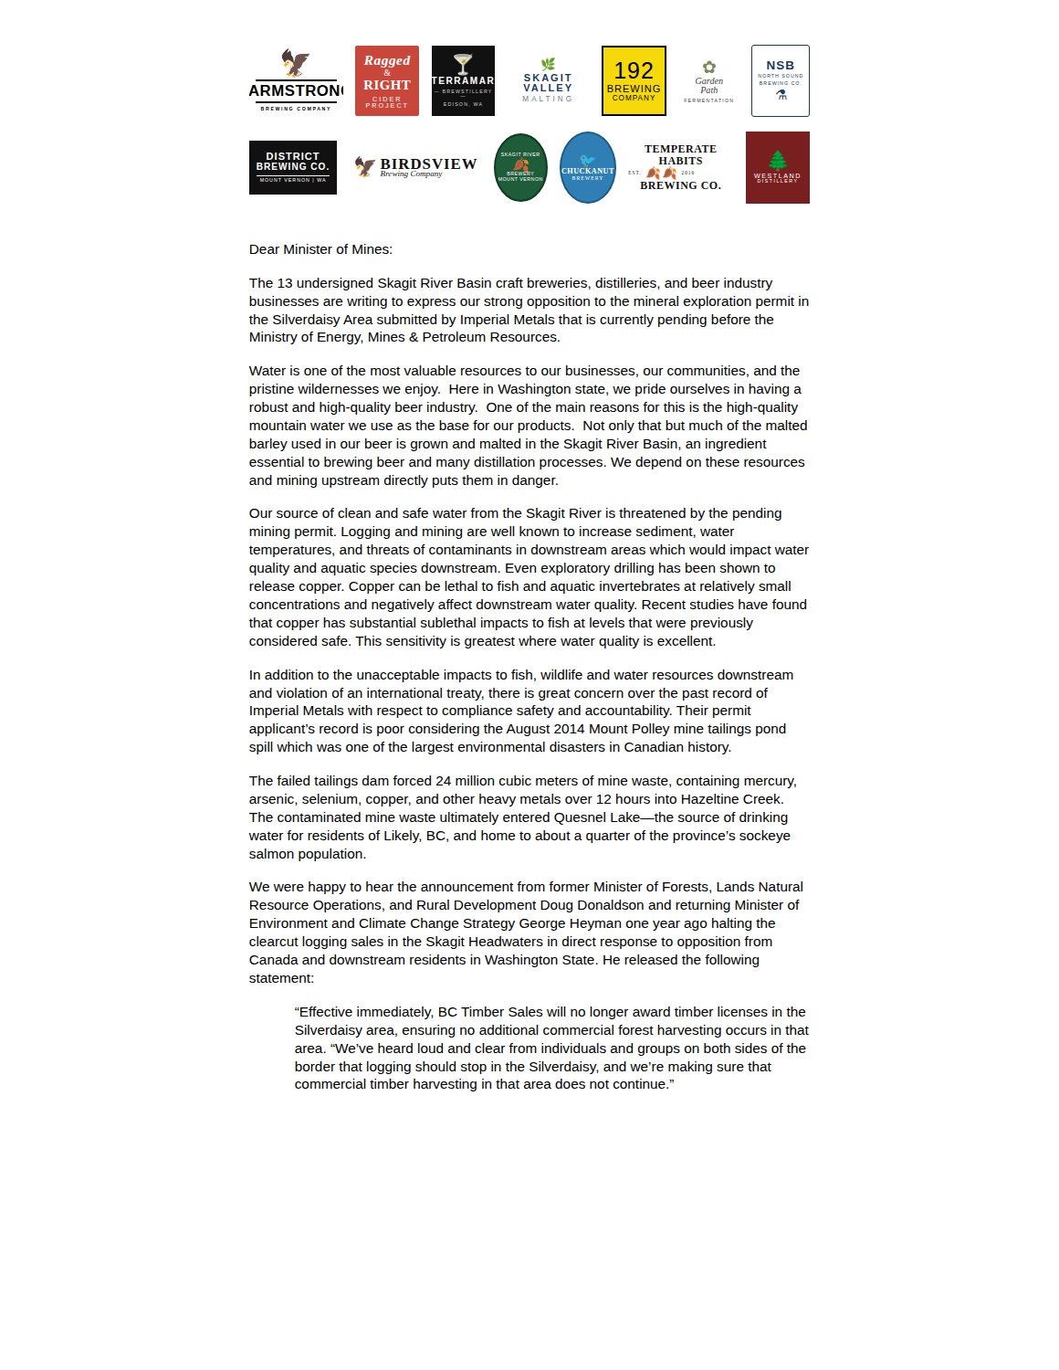🦅
FARMSTRONG
BREWING COMPANY
Ragged
&
RIGHT
CIDER PROJECT
🍸
TERRAMAR
— BREWSTILLERY —
EDISON, WA
🌿
SKAGIT VALLEY
MALTING
192
BREWING
COMPANY
✿
Garden
Path
FERMENTATION
NSB
NORTH SOUND
BREWING CO.
⚗
DISTRICT
BREWING CO.
MOUNT VERNON | WA
🦅 BIRDSVIEW Brewing Company
SKAGIT RIVER
🍂
BREWERY
MOUNT VERNON
🐦
CHUCKANUT
BREWERY
TEMPERATE HABITS
EST. 🍂🍂 2016
BREWING CO.
🌲
WESTLAND
DISTILLERY
Dear Minister of Mines:
The 13 undersigned Skagit River Basin craft breweries, distilleries, and beer industry businesses are writing to express our strong opposition to the mineral exploration permit in the Silverdaisy Area submitted by Imperial Metals that is currently pending before the Ministry of Energy, Mines & Petroleum Resources.
Water is one of the most valuable resources to our businesses, our communities, and the pristine wildernesses we enjoy. Here in Washington state, we pride ourselves in having a robust and high-quality beer industry. One of the main reasons for this is the high-quality mountain water we use as the base for our products. Not only that but much of the malted barley used in our beer is grown and malted in the Skagit River Basin, an ingredient essential to brewing beer and many distillation processes. We depend on these resources and mining upstream directly puts them in danger.
Our source of clean and safe water from the Skagit River is threatened by the pending mining permit. Logging and mining are well known to increase sediment, water temperatures, and threats of contaminants in downstream areas which would impact water quality and aquatic species downstream. Even exploratory drilling has been shown to release copper. Copper can be lethal to fish and aquatic invertebrates at relatively small concentrations and negatively affect downstream water quality. Recent studies have found that copper has substantial sublethal impacts to fish at levels that were previously considered safe. This sensitivity is greatest where water quality is excellent.
In addition to the unacceptable impacts to fish, wildlife and water resources downstream and violation of an international treaty, there is great concern over the past record of Imperial Metals with respect to compliance safety and accountability. Their permit applicant’s record is poor considering the August 2014 Mount Polley mine tailings pond spill which was one of the largest environmental disasters in Canadian history.
The failed tailings dam forced 24 million cubic meters of mine waste, containing mercury, arsenic, selenium, copper, and other heavy metals over 12 hours into Hazeltine Creek. The contaminated mine waste ultimately entered Quesnel Lake—the source of drinking water for residents of Likely, BC, and home to about a quarter of the province’s sockeye salmon population.
We were happy to hear the announcement from former Minister of Forests, Lands Natural Resource Operations, and Rural Development Doug Donaldson and returning Minister of Environment and Climate Change Strategy George Heyman one year ago halting the clearcut logging sales in the Skagit Headwaters in direct response to opposition from Canada and downstream residents in Washington State. He released the following statement:
“Effective immediately, BC Timber Sales will no longer award timber licenses in the Silverdaisy area, ensuring no additional commercial forest harvesting occurs in that area. “We’ve heard loud and clear from individuals and groups on both sides of the border that logging should stop in the Silverdaisy, and we’re making sure that commercial timber harvesting in that area does not continue.”